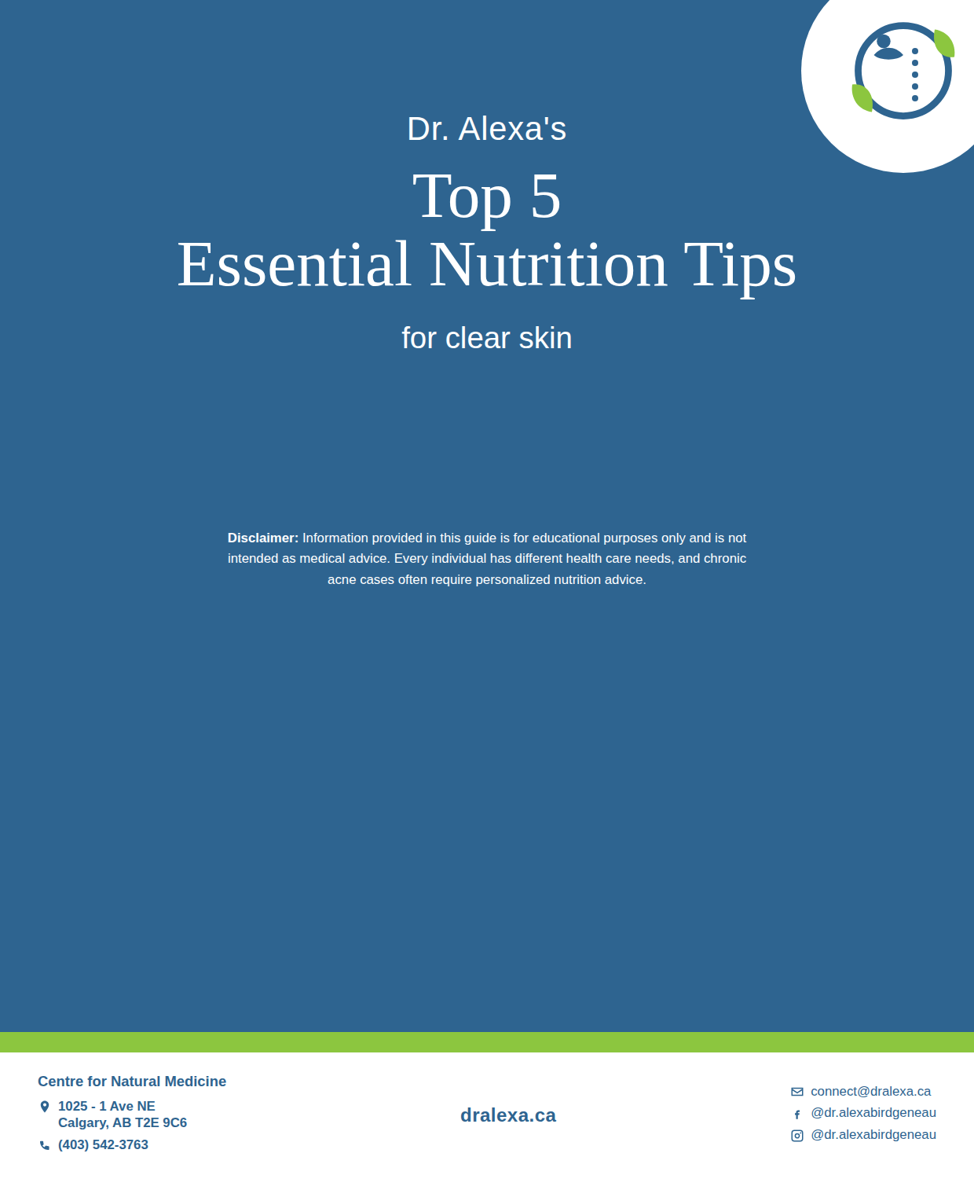Dr. Alexa's
Top 5
Essential Nutrition Tips
for clear skin
Disclaimer: Information provided in this guide is for educational purposes only and is not intended as medical advice. Every individual has different health care needs, and chronic acne cases often require personalized nutrition advice.
Centre for Natural Medicine
1025 - 1 Ave NE
Calgary, AB T2E 9C6
(403) 542-3763
dralexa.ca
connect@dralexa.ca
@dr.alexabirdgeneau
@dr.alexabirdgeneau